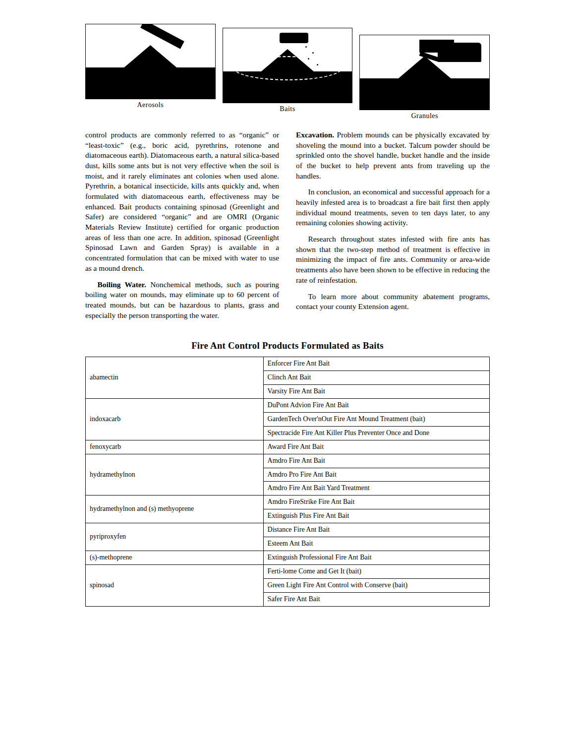Aerosols
1-3 ft.
Baits
Granules
control products are commonly referred to as “organic” or “least-toxic” (e.g., boric acid, pyrethrins, rotenone and diatomaceous earth). Diatomaceous earth, a natural silica-based dust, kills some ants but is not very effective when the soil is moist, and it rarely eliminates ant colonies when used alone. Pyrethrin, a botanical insecticide, kills ants quickly and, when formulated with diatomaceous earth, effectiveness may be enhanced. Bait products containing spinosad (Greenlight and Safer) are considered “organic” and are OMRI (Organic Materials Review Institute) certified for organic production areas of less than one acre. In addition, spinosad (Greenlight Spinosad Lawn and Garden Spray) is available in a concentrated formulation that can be mixed with water to use as a mound drench.
Boiling Water. Nonchemical methods, such as pouring boiling water on mounds, may eliminate up to 60 percent of treated mounds, but can be hazardous to plants, grass and especially the person transporting the water.
Excavation. Problem mounds can be physically excavated by shoveling the mound into a bucket. Talcum powder should be sprinkled onto the shovel handle, bucket handle and the inside of the bucket to help prevent ants from traveling up the handles.
In conclusion, an economical and successful approach for a heavily infested area is to broadcast a fire bait first then apply individual mound treatments, seven to ten days later, to any remaining colonies showing activity.
Research throughout states infested with fire ants has shown that the two-step method of treatment is effective in minimizing the impact of fire ants. Community or area-wide treatments also have been shown to be effective in reducing the rate of reinfestation.
To learn more about community abatement programs, contact your county Extension agent.
Fire Ant Control Products Formulated as Baits
| abamectin | Enforcer Fire Ant Bait |
| Clinch Ant Bait |
| Varsity Fire Ant Bait |
| indoxacarb | DuPont Advion Fire Ant Bait |
| GardenTech Over'nOut Fire Ant Mound Treatment (bait) |
| Spectracide Fire Ant Killer Plus Preventer Once and Done |
| fenoxycarb | Award Fire Ant Bait |
| hydramethylnon | Amdro Fire Ant Bait |
| Amdro Pro Fire Ant Bait |
| Amdro Fire Ant Bait Yard Treatment |
| hydramethylnon and (s) methyoprene | Amdro FireStrike Fire Ant Bait |
| Extinguish Plus Fire Ant Bait |
| pyriproxyfen | Distance Fire Ant Bait |
| Esteem Ant Bait |
| (s)-methoprene | Extinguish Professional Fire Ant Bait |
| spinosad | Ferti-lome Come and Get It (bait) |
| Green Light Fire Ant Control with Conserve (bait) |
| Safer Fire Ant Bait |